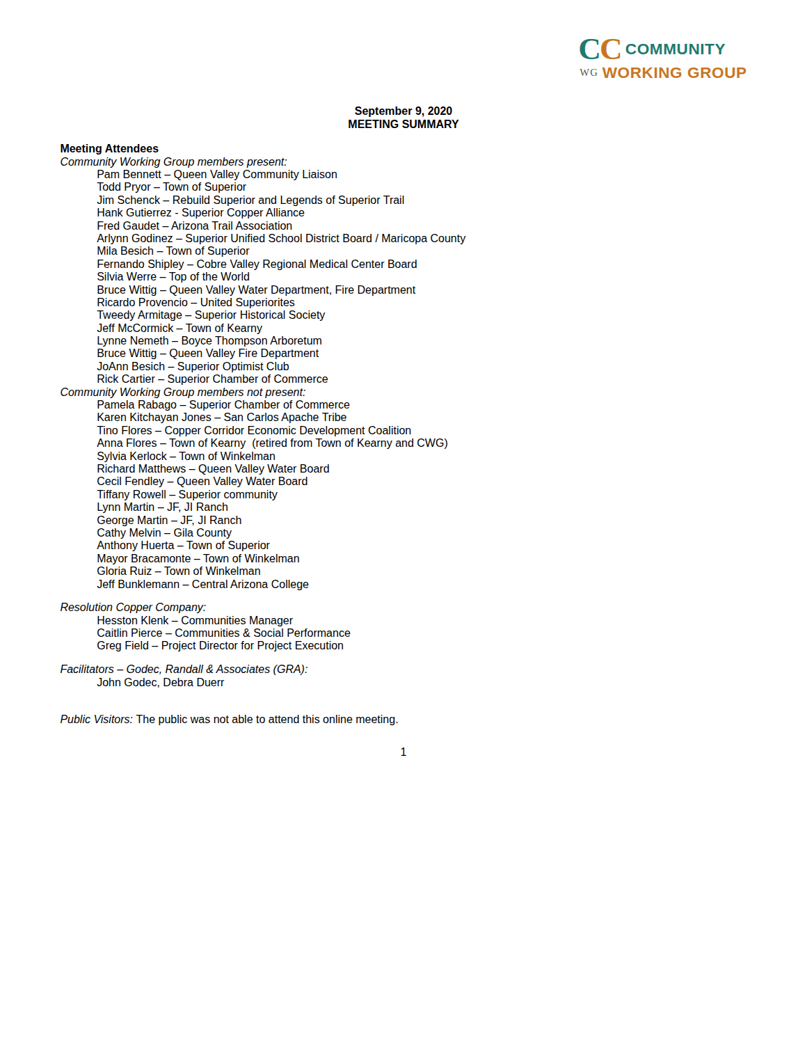CC COMMUNITY
WG WORKING GROUP
September 9, 2020
MEETING SUMMARY
Meeting Attendees
Community Working Group members present:
Pam Bennett – Queen Valley Community Liaison
Todd Pryor – Town of Superior
Jim Schenck – Rebuild Superior and Legends of Superior Trail
Hank Gutierrez - Superior Copper Alliance
Fred Gaudet – Arizona Trail Association
Arlynn Godinez – Superior Unified School District Board / Maricopa County
Mila Besich – Town of Superior
Fernando Shipley – Cobre Valley Regional Medical Center Board
Silvia Werre – Top of the World
Bruce Wittig – Queen Valley Water Department, Fire Department
Ricardo Provencio – United Superiorites
Tweedy Armitage – Superior Historical Society
Jeff McCormick – Town of Kearny
Lynne Nemeth – Boyce Thompson Arboretum
Bruce Wittig – Queen Valley Fire Department
JoAnn Besich – Superior Optimist Club
Rick Cartier – Superior Chamber of Commerce
Community Working Group members not present:
Pamela Rabago – Superior Chamber of Commerce
Karen Kitchayan Jones – San Carlos Apache Tribe
Tino Flores – Copper Corridor Economic Development Coalition
Anna Flores – Town of Kearny (retired from Town of Kearny and CWG)
Sylvia Kerlock – Town of Winkelman
Richard Matthews – Queen Valley Water Board
Cecil Fendley – Queen Valley Water Board
Tiffany Rowell – Superior community
Lynn Martin – JF, JI Ranch
George Martin – JF, JI Ranch
Cathy Melvin – Gila County
Anthony Huerta – Town of Superior
Mayor Bracamonte – Town of Winkelman
Gloria Ruiz – Town of Winkelman
Jeff Bunklemann – Central Arizona College
Resolution Copper Company:
Hesston Klenk – Communities Manager
Caitlin Pierce – Communities & Social Performance
Greg Field – Project Director for Project Execution
Facilitators – Godec, Randall & Associates (GRA):
John Godec, Debra Duerr
Public Visitors: The public was not able to attend this online meeting.
1